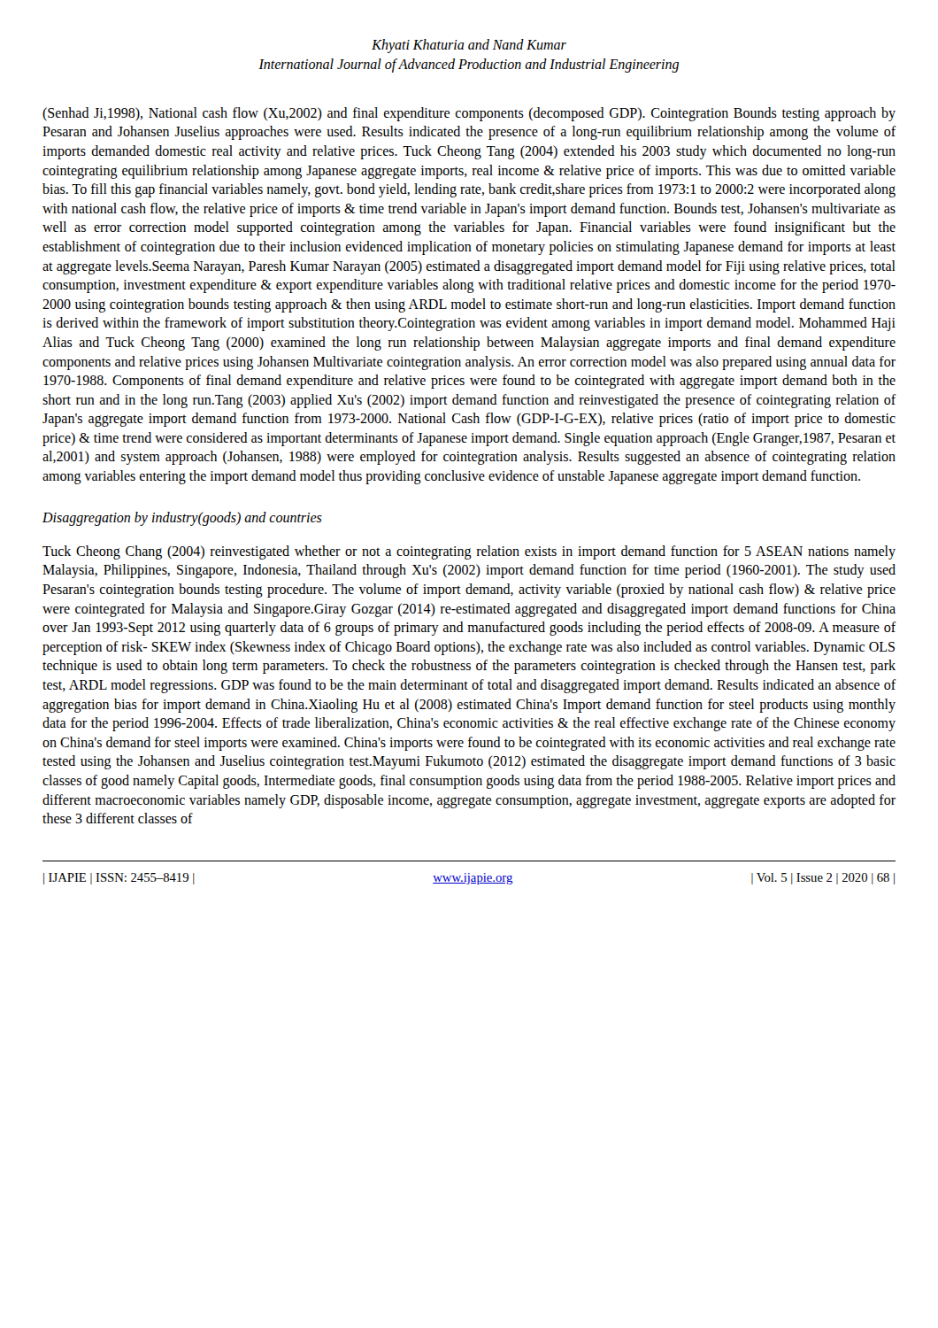Khyati Khaturia and Nand Kumar
International Journal of Advanced Production and Industrial Engineering
(Senhad Ji,1998), National cash flow (Xu,2002) and final expenditure components (decomposed GDP). Cointegration Bounds testing approach by Pesaran and Johansen Juselius approaches were used. Results indicated the presence of a long-run equilibrium relationship among the volume of imports demanded domestic real activity and relative prices. Tuck Cheong Tang (2004) extended his 2003 study which documented no long-run cointegrating equilibrium relationship among Japanese aggregate imports, real income & relative price of imports. This was due to omitted variable bias. To fill this gap financial variables namely, govt. bond yield, lending rate, bank credit,share prices from 1973:1 to 2000:2 were incorporated along with national cash flow, the relative price of imports & time trend variable in Japan's import demand function. Bounds test, Johansen's multivariate as well as error correction model supported cointegration among the variables for Japan. Financial variables were found insignificant but the establishment of cointegration due to their inclusion evidenced implication of monetary policies on stimulating Japanese demand for imports at least at aggregate levels.Seema Narayan, Paresh Kumar Narayan (2005) estimated a disaggregated import demand model for Fiji using relative prices, total consumption, investment expenditure & export expenditure variables along with traditional relative prices and domestic income for the period 1970-2000 using cointegration bounds testing approach & then using ARDL model to estimate short-run and long-run elasticities. Import demand function is derived within the framework of import substitution theory.Cointegration was evident among variables in import demand model. Mohammed Haji Alias and Tuck Cheong Tang (2000) examined the long run relationship between Malaysian aggregate imports and final demand expenditure components and relative prices using Johansen Multivariate cointegration analysis. An error correction model was also prepared using annual data for 1970-1988. Components of final demand expenditure and relative prices were found to be cointegrated with aggregate import demand both in the short run and in the long run.Tang (2003) applied Xu's (2002) import demand function and reinvestigated the presence of cointegrating relation of Japan's aggregate import demand function from 1973-2000. National Cash flow (GDP-I-G-EX), relative prices (ratio of import price to domestic price) & time trend were considered as important determinants of Japanese import demand. Single equation approach (Engle Granger,1987, Pesaran et al,2001) and system approach (Johansen, 1988) were employed for cointegration analysis. Results suggested an absence of cointegrating relation among variables entering the import demand model thus providing conclusive evidence of unstable Japanese aggregate import demand function.
Disaggregation by industry(goods) and countries
Tuck Cheong Chang (2004) reinvestigated whether or not a cointegrating relation exists in import demand function for 5 ASEAN nations namely Malaysia, Philippines, Singapore, Indonesia, Thailand through Xu's (2002) import demand function for time period (1960-2001). The study used Pesaran's cointegration bounds testing procedure. The volume of import demand, activity variable (proxied by national cash flow) & relative price were cointegrated for Malaysia and Singapore.Giray Gozgar (2014) re-estimated aggregated and disaggregated import demand functions for China over Jan 1993-Sept 2012 using quarterly data of 6 groups of primary and manufactured goods including the period effects of 2008-09. A measure of perception of risk- SKEW index (Skewness index of Chicago Board options), the exchange rate was also included as control variables. Dynamic OLS technique is used to obtain long term parameters. To check the robustness of the parameters cointegration is checked through the Hansen test, park test, ARDL model regressions. GDP was found to be the main determinant of total and disaggregated import demand. Results indicated an absence of aggregation bias for import demand in China.Xiaoling Hu et al (2008) estimated China's Import demand function for steel products using monthly data for the period 1996-2004. Effects of trade liberalization, China's economic activities & the real effective exchange rate of the Chinese economy on China's demand for steel imports were examined. China's imports were found to be cointegrated with its economic activities and real exchange rate tested using the Johansen and Juselius cointegration test.Mayumi Fukumoto (2012) estimated the disaggregate import demand functions of 3 basic classes of good namely Capital goods, Intermediate goods, final consumption goods using data from the period 1988-2005. Relative import prices and different macroeconomic variables namely GDP, disposable income, aggregate consumption, aggregate investment, aggregate exports are adopted for these 3 different classes of
| IJAPIE | ISSN: 2455–8419 |
www.ijapie.org
| Vol. 5 | Issue 2 | 2020 | 68 |